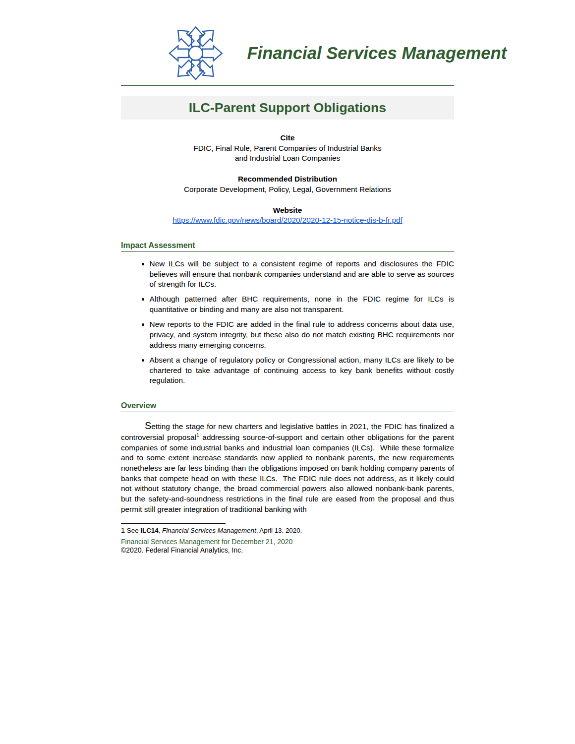Financial Services Management
ILC-Parent Support Obligations
Cite
FDIC, Final Rule, Parent Companies of Industrial Banks
and Industrial Loan Companies
Recommended Distribution
Corporate Development, Policy, Legal, Government Relations
Website
https://www.fdic.gov/news/board/2020/2020-12-15-notice-dis-b-fr.pdf
Impact Assessment
New ILCs will be subject to a consistent regime of reports and disclosures the FDIC believes will ensure that nonbank companies understand and are able to serve as sources of strength for ILCs.
Although patterned after BHC requirements, none in the FDIC regime for ILCs is quantitative or binding and many are also not transparent.
New reports to the FDIC are added in the final rule to address concerns about data use, privacy, and system integrity, but these also do not match existing BHC requirements nor address many emerging concerns.
Absent a change of regulatory policy or Congressional action, many ILCs are likely to be chartered to take advantage of continuing access to key bank benefits without costly regulation.
Overview
Setting the stage for new charters and legislative battles in 2021, the FDIC has finalized a controversial proposal1 addressing source-of-support and certain other obligations for the parent companies of some industrial banks and industrial loan companies (ILCs). While these formalize and to some extent increase standards now applied to nonbank parents, the new requirements nonetheless are far less binding than the obligations imposed on bank holding company parents of banks that compete head on with these ILCs. The FDIC rule does not address, as it likely could not without statutory change, the broad commercial powers also allowed nonbank-bank parents, but the safety-and-soundness restrictions in the final rule are eased from the proposal and thus permit still greater integration of traditional banking with
1 See ILC14, Financial Services Management, April 13, 2020.
Financial Services Management for December 21, 2020
©2020. Federal Financial Analytics, Inc.